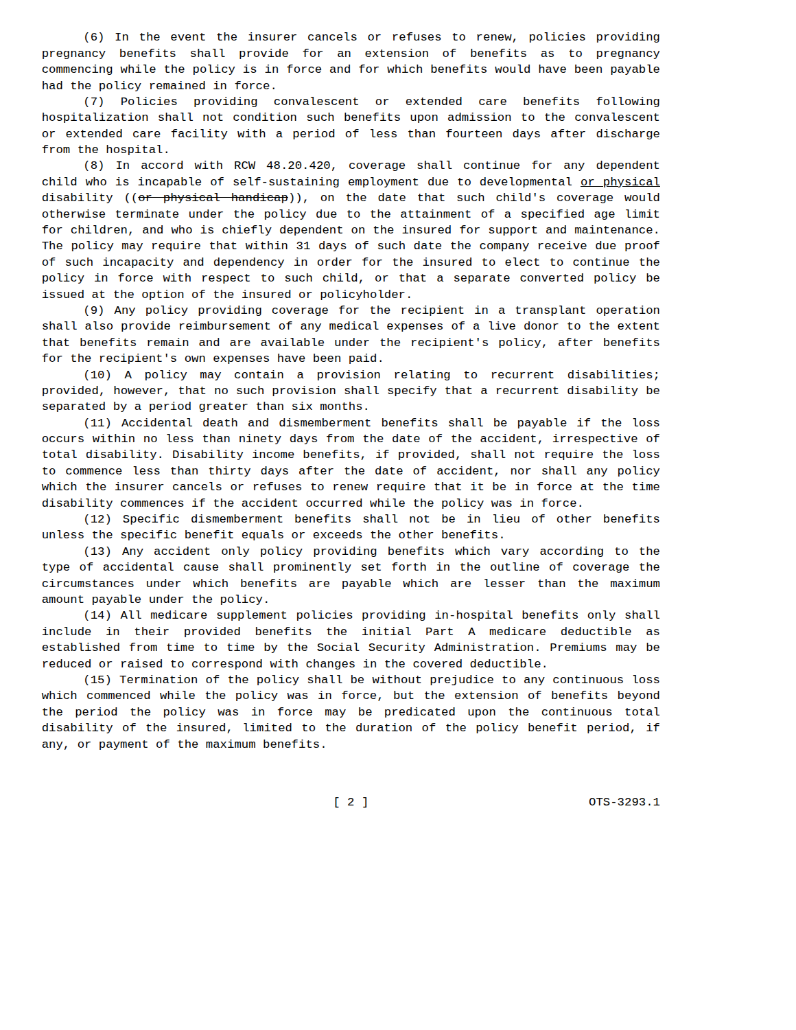(6) In the event the insurer cancels or refuses to renew, policies providing pregnancy benefits shall provide for an extension of benefits as to pregnancy commencing while the policy is in force and for which benefits would have been payable had the policy remained in force.
(7) Policies providing convalescent or extended care benefits following hospitalization shall not condition such benefits upon admission to the convalescent or extended care facility with a period of less than fourteen days after discharge from the hospital.
(8) In accord with RCW 48.20.420, coverage shall continue for any dependent child who is incapable of self-sustaining employment due to developmental or physical disability ((or physical handicap)), on the date that such child's coverage would otherwise terminate under the policy due to the attainment of a specified age limit for children, and who is chiefly dependent on the insured for support and maintenance. The policy may require that within 31 days of such date the company receive due proof of such incapacity and dependency in order for the insured to elect to continue the policy in force with respect to such child, or that a separate converted policy be issued at the option of the insured or policyholder.
(9) Any policy providing coverage for the recipient in a transplant operation shall also provide reimbursement of any medical expenses of a live donor to the extent that benefits remain and are available under the recipient's policy, after benefits for the recipient's own expenses have been paid.
(10) A policy may contain a provision relating to recurrent disabilities; provided, however, that no such provision shall specify that a recurrent disability be separated by a period greater than six months.
(11) Accidental death and dismemberment benefits shall be payable if the loss occurs within no less than ninety days from the date of the accident, irrespective of total disability. Disability income benefits, if provided, shall not require the loss to commence less than thirty days after the date of accident, nor shall any policy which the insurer cancels or refuses to renew require that it be in force at the time disability commences if the accident occurred while the policy was in force.
(12) Specific dismemberment benefits shall not be in lieu of other benefits unless the specific benefit equals or exceeds the other benefits.
(13) Any accident only policy providing benefits which vary according to the type of accidental cause shall prominently set forth in the outline of coverage the circumstances under which benefits are payable which are lesser than the maximum amount payable under the policy.
(14) All medicare supplement policies providing in-hospital benefits only shall include in their provided benefits the initial Part A medicare deductible as established from time to time by the Social Security Administration. Premiums may be reduced or raised to correspond with changes in the covered deductible.
(15) Termination of the policy shall be without prejudice to any continuous loss which commenced while the policy was in force, but the extension of benefits beyond the period the policy was in force may be predicated upon the continuous total disability of the insured, limited to the duration of the policy benefit period, if any, or payment of the maximum benefits.
[ 2 ] OTS-3293.1